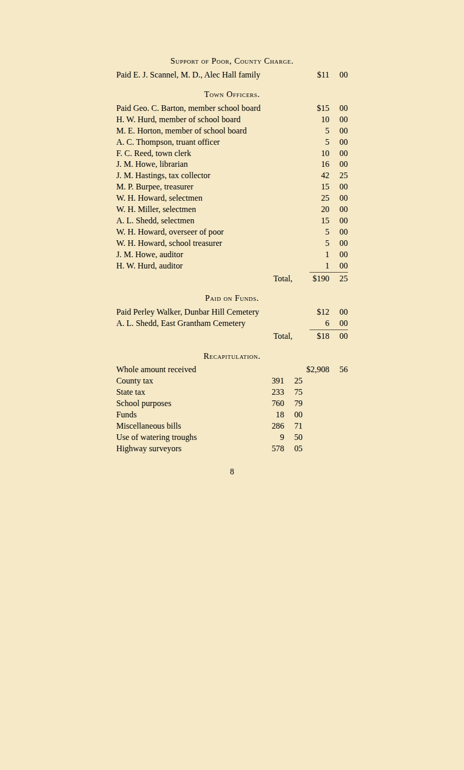Support of Poor, County Charge.
| Paid E. J. Scannel, M. D., Alec Hall family | $11 | 00 |
Town Officers.
| Paid Geo. C. Barton, member school board | $15 | 00 |
| H. W. Hurd, member of school board | 10 | 00 |
| M. E. Horton, member of school board | 5 | 00 |
| A. C. Thompson, truant officer | 5 | 00 |
| F. C. Reed, town clerk | 10 | 00 |
| J. M. Howe, librarian | 16 | 00 |
| J. M. Hastings, tax collector | 42 | 25 |
| M. P. Burpee, treasurer | 15 | 00 |
| W. H. Howard, selectmen | 25 | 00 |
| W. H. Miller, selectmen | 20 | 00 |
| A. L. Shedd, selectmen | 15 | 00 |
| W. H. Howard, overseer of poor | 5 | 00 |
| W. H. Howard, school treasurer | 5 | 00 |
| J. M. Howe, auditor | 1 | 00 |
| H. W. Hurd, auditor | 1 | 00 |
| Total, | $190 | 25 |
Paid on Funds.
| Paid Perley Walker, Dunbar Hill Cemetery | $12 | 00 |
| A. L. Shedd, East Grantham Cemetery | 6 | 00 |
| Total, | $18 | 00 |
Recapitulation.
| Whole amount received | | | $2,908 | 56 |
| County tax | 391 | 25 | | |
| State tax | 233 | 75 | | |
| School purposes | 760 | 79 | | |
| Funds | 18 | 00 | | |
| Miscellaneous bills | 286 | 71 | | |
| Use of watering troughs | 9 | 50 | | |
| Highway surveyors | 578 | 05 | | |
8